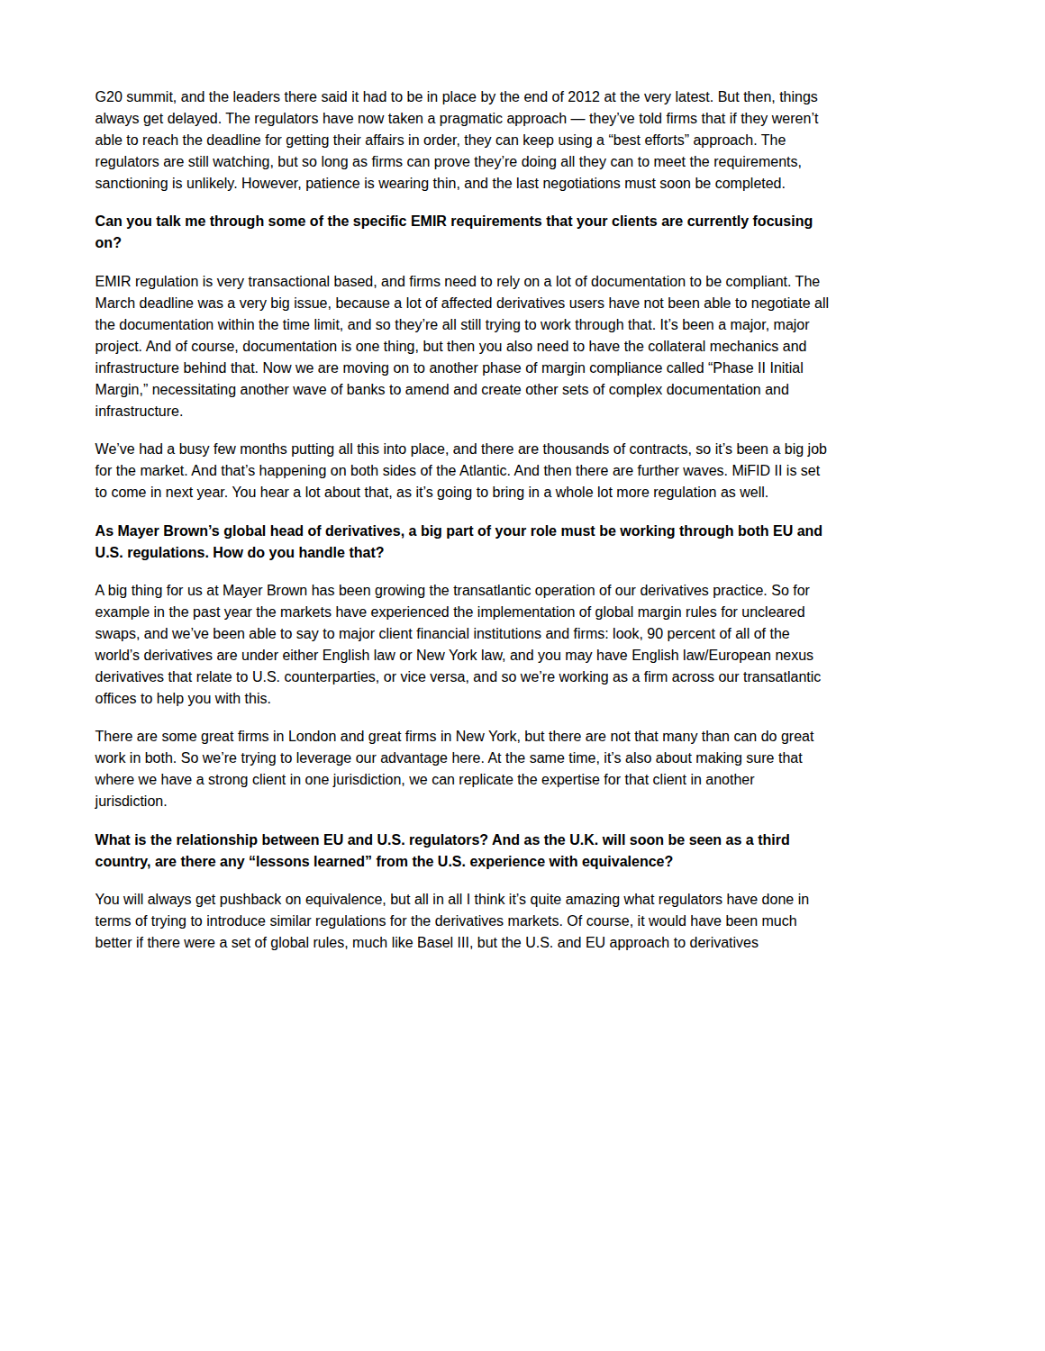G20 summit, and the leaders there said it had to be in place by the end of 2012 at the very latest. But then, things always get delayed. The regulators have now taken a pragmatic approach — they’ve told firms that if they weren’t able to reach the deadline for getting their affairs in order, they can keep using a “best efforts” approach. The regulators are still watching, but so long as firms can prove they’re doing all they can to meet the requirements, sanctioning is unlikely. However, patience is wearing thin, and the last negotiations must soon be completed.
Can you talk me through some of the specific EMIR requirements that your clients are currently focusing on?
EMIR regulation is very transactional based, and firms need to rely on a lot of documentation to be compliant. The March deadline was a very big issue, because a lot of affected derivatives users have not been able to negotiate all the documentation within the time limit, and so they’re all still trying to work through that. It’s been a major, major project. And of course, documentation is one thing, but then you also need to have the collateral mechanics and infrastructure behind that. Now we are moving on to another phase of margin compliance called “Phase II Initial Margin,” necessitating another wave of banks to amend and create other sets of complex documentation and infrastructure.
We’ve had a busy few months putting all this into place, and there are thousands of contracts, so it’s been a big job for the market. And that’s happening on both sides of the Atlantic. And then there are further waves. MiFID II is set to come in next year. You hear a lot about that, as it’s going to bring in a whole lot more regulation as well.
As Mayer Brown’s global head of derivatives, a big part of your role must be working through both EU and U.S. regulations. How do you handle that?
A big thing for us at Mayer Brown has been growing the transatlantic operation of our derivatives practice. So for example in the past year the markets have experienced the implementation of global margin rules for uncleared swaps, and we’ve been able to say to major client financial institutions and firms: look, 90 percent of all of the world’s derivatives are under either English law or New York law, and you may have English law/European nexus derivatives that relate to U.S. counterparties, or vice versa, and so we’re working as a firm across our transatlantic offices to help you with this.
There are some great firms in London and great firms in New York, but there are not that many than can do great work in both. So we’re trying to leverage our advantage here. At the same time, it’s also about making sure that where we have a strong client in one jurisdiction, we can replicate the expertise for that client in another jurisdiction.
What is the relationship between EU and U.S. regulators? And as the U.K. will soon be seen as a third country, are there any “lessons learned” from the U.S. experience with equivalence?
You will always get pushback on equivalence, but all in all I think it’s quite amazing what regulators have done in terms of trying to introduce similar regulations for the derivatives markets. Of course, it would have been much better if there were a set of global rules, much like Basel III, but the U.S. and EU approach to derivatives